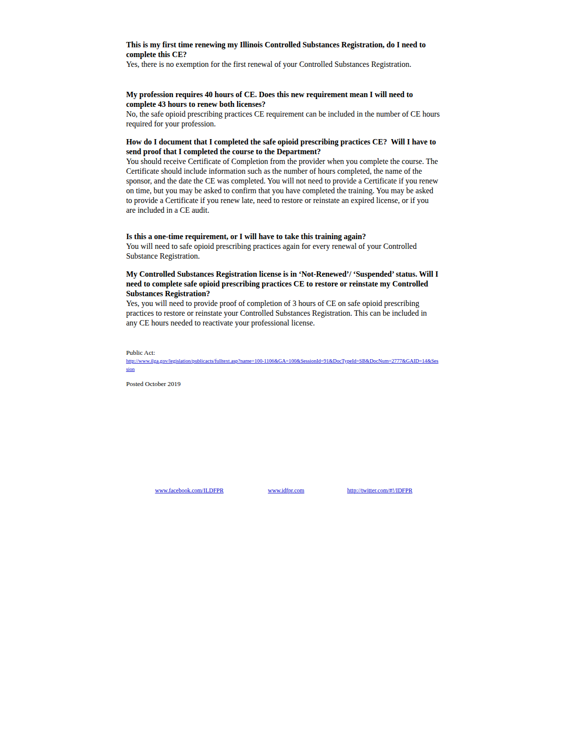This is my first time renewing my Illinois Controlled Substances Registration, do I need to complete this CE?
Yes, there is no exemption for the first renewal of your Controlled Substances Registration.
My profession requires 40 hours of CE. Does this new requirement mean I will need to complete 43 hours to renew both licenses?
No, the safe opioid prescribing practices CE requirement can be included in the number of CE hours required for your profession.
How do I document that I completed the safe opioid prescribing practices CE? Will I have to send proof that I completed the course to the Department?
You should receive Certificate of Completion from the provider when you complete the course. The Certificate should include information such as the number of hours completed, the name of the sponsor, and the date the CE was completed. You will not need to provide a Certificate if you renew on time, but you may be asked to confirm that you have completed the training. You may be asked to provide a Certificate if you renew late, need to restore or reinstate an expired license, or if you are included in a CE audit.
Is this a one-time requirement, or I will have to take this training again?
You will need to safe opioid prescribing practices again for every renewal of your Controlled Substance Registration.
My Controlled Substances Registration license is in ‘Not-Renewed’/ ‘Suspended’ status. Will I need to complete safe opioid prescribing practices CE to restore or reinstate my Controlled Substances Registration?
Yes, you will need to provide proof of completion of 3 hours of CE on safe opioid prescribing practices to restore or reinstate your Controlled Substances Registration. This can be included in any CE hours needed to reactivate your professional license.
Public Act:
http://www.ilga.gov/legislation/publicacts/fulltext.asp?name=100-1106&GA=100&SessionId=91&DocTypeId=SB&DocNum=2777&GAID=14&Session
Posted October 2019
| www.facebook.com/ILDFPR | www.idfpr.com | http://twitter.com/#!/IDFPR |